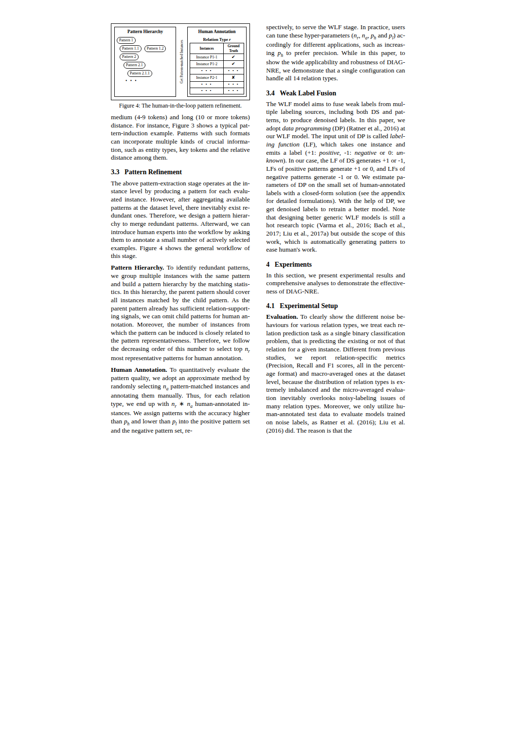Pattern Hierarchy
Pattern 1
Pattern 1.1 Pattern 1.2
Pattern 2
Pattern 2.1
Pattern 2.1.1
• • •
Get Pattern-matched Instances
Human Annotation
Relation Type r
| Instances | Ground Truth |
| --- | --- |
| Instance P1-1 | ✔ |
| Instance P1-2 | ✔ |
| • • • | • • • |
| Instance P2-1 | ✘ |
| • • • | • • • |
| • • • | • • • |
Figure 4: The human-in-the-loop pattern refinement.
medium (4-9 tokens) and long (10 or more tokens) distance. For instance, Figure 3 shows a typical pattern-induction example. Patterns with such formats can incorporate multiple kinds of crucial information, such as entity types, key tokens and the relative distance among them.
3.3 Pattern Refinement
The above pattern-extraction stage operates at the instance level by producing a pattern for each evaluated instance. However, after aggregating available patterns at the dataset level, there inevitably exist redundant ones. Therefore, we design a pattern hierarchy to merge redundant patterns. Afterward, we can introduce human experts into the workflow by asking them to annotate a small number of actively selected examples. Figure 4 shows the general workflow of this stage.
Pattern Hierarchy. To identify redundant patterns, we group multiple instances with the same pattern and build a pattern hierarchy by the matching statistics. In this hierarchy, the parent pattern should cover all instances matched by the child pattern. As the parent pattern already has sufficient relation-supporting signals, we can omit child patterns for human annotation. Moreover, the number of instances from which the pattern can be induced is closely related to the pattern representativeness. Therefore, we follow the decreasing order of this number to select top nr most representative patterns for human annotation.
Human Annotation. To quantitatively evaluate the pattern quality, we adopt an approximate method by randomly selecting na pattern-matched instances and annotating them manually. Thus, for each relation type, we end up with nr ∗ na human-annotated instances. We assign patterns with the accuracy higher than ph and lower than pl into the positive pattern set and the negative pattern set, re-
spectively, to serve the WLF stage. In practice, users can tune these hyper-parameters (nr, na, ph and pl) accordingly for different applications, such as increasing ph to prefer precision. While in this paper, to show the wide applicability and robustness of DIAG-NRE, we demonstrate that a single configuration can handle all 14 relation types.
3.4 Weak Label Fusion
The WLF model aims to fuse weak labels from multiple labeling sources, including both DS and patterns, to produce denoised labels. In this paper, we adopt data programming (DP) (Ratner et al., 2016) at our WLF model. The input unit of DP is called labeling function (LF), which takes one instance and emits a label (+1: positive, -1: negative or 0: unknown). In our case, the LF of DS generates +1 or -1, LFs of positive patterns generate +1 or 0, and LFs of negative patterns generate -1 or 0. We estimate parameters of DP on the small set of human-annotated labels with a closed-form solution (see the appendix for detailed formulations). With the help of DP, we get denoised labels to retrain a better model. Note that designing better generic WLF models is still a hot research topic (Varma et al., 2016; Bach et al., 2017; Liu et al., 2017a) but outside the scope of this work, which is automatically generating patters to ease human's work.
4 Experiments
In this section, we present experimental results and comprehensive analyses to demonstrate the effectiveness of DIAG-NRE.
4.1 Experimental Setup
Evaluation. To clearly show the different noise behaviours for various relation types, we treat each relation prediction task as a single binary classification problem, that is predicting the existing or not of that relation for a given instance. Different from previous studies, we report relation-specific metrics (Precision, Recall and F1 scores, all in the percentage format) and macro-averaged ones at the dataset level, because the distribution of relation types is extremely imbalanced and the micro-averaged evaluation inevitably overlooks noisy-labeling issues of many relation types. Moreover, we only utilize human-annotated test data to evaluate models trained on noise labels, as Ratner et al. (2016); Liu et al. (2016) did. The reason is that the